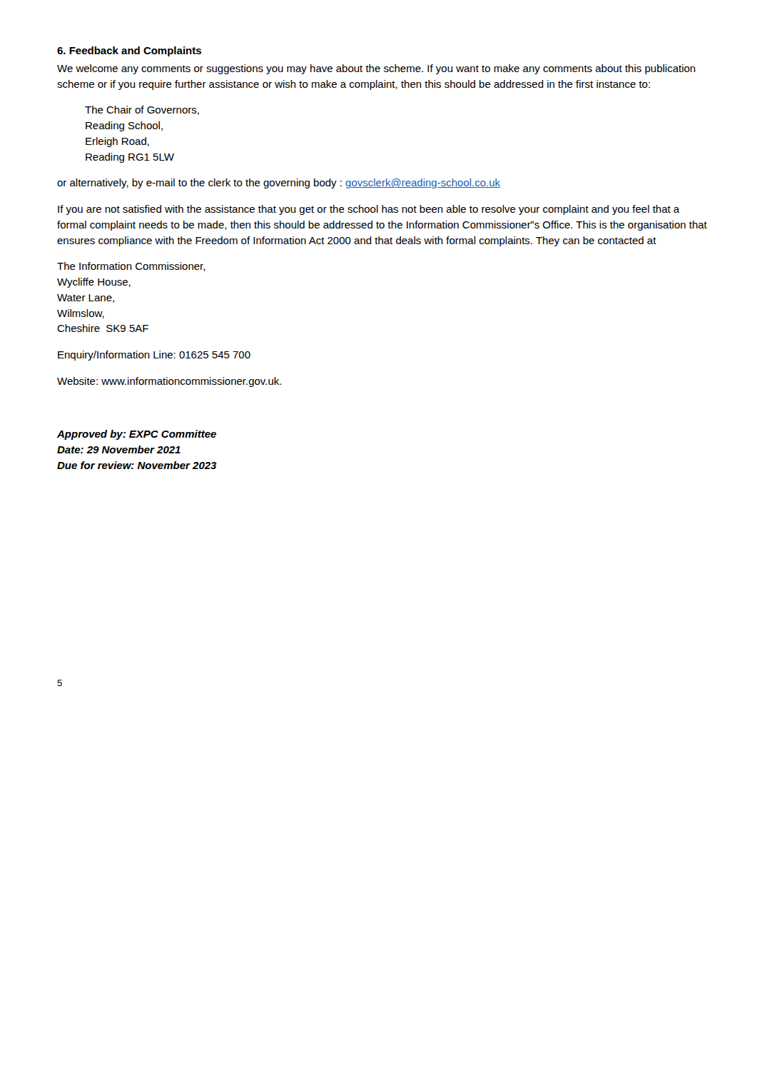6. Feedback and Complaints
We welcome any comments or suggestions you may have about the scheme. If you want to make any comments about this publication scheme or if you require further assistance or wish to make a complaint, then this should be addressed in the first instance to:
The Chair of Governors,
Reading School,
Erleigh Road,
Reading RG1 5LW
or alternatively, by e-mail to the clerk to the governing body : govsclerk@reading-school.co.uk
If you are not satisfied with the assistance that you get or the school has not been able to resolve your complaint and you feel that a formal complaint needs to be made, then this should be addressed to the Information Commissioner‟s Office. This is the organisation that ensures compliance with the Freedom of Information Act 2000 and that deals with formal complaints. They can be contacted at
The Information Commissioner,
Wycliffe House,
Water Lane,
Wilmslow,
Cheshire SK9 5AF
Enquiry/Information Line: 01625 545 700
Website: www.informationcommissioner.gov.uk.
Approved by: EXPC Committee
Date: 29 November 2021
Due for review: November 2023
5